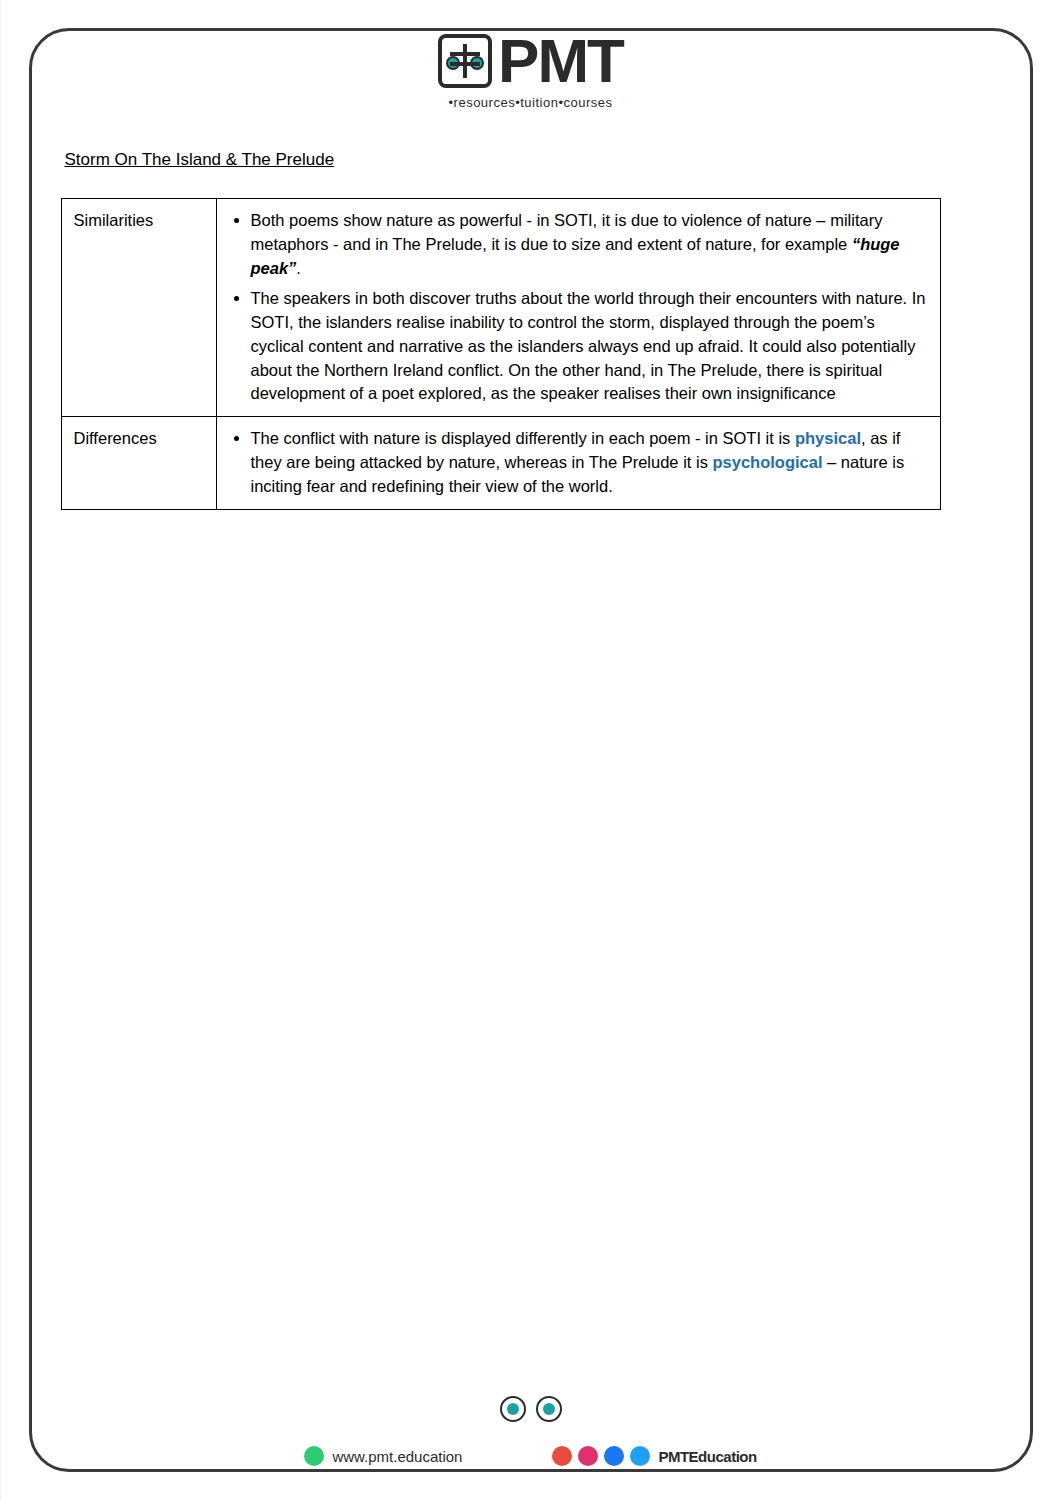PMT
•resources•tuition•courses
Storm On The Island & The Prelude
| Similarities | Both poems show nature as powerful - in SOTI, it is due to violence of nature – military metaphors - and in The Prelude, it is due to size and extent of nature, for example “huge peak” . The speakers in both discover truths about the world through their encounters with nature. In SOTI, the islanders realise inability to control the storm, displayed through the poem’s cyclical content and narrative as the islanders always end up afraid. It could also potentially about the Northern Ireland conflict. On the other hand, in The Prelude, there is spiritual development of a poet explored, as the speaker realises their own insignificance |
| Differences | The conflict with nature is displayed differently in each poem - in SOTI it is physical , as if they are being attacked by nature, whereas in The Prelude it is psychological – nature is inciting fear and redefining their view of the world. |
www.pmt.education
PMTEducation